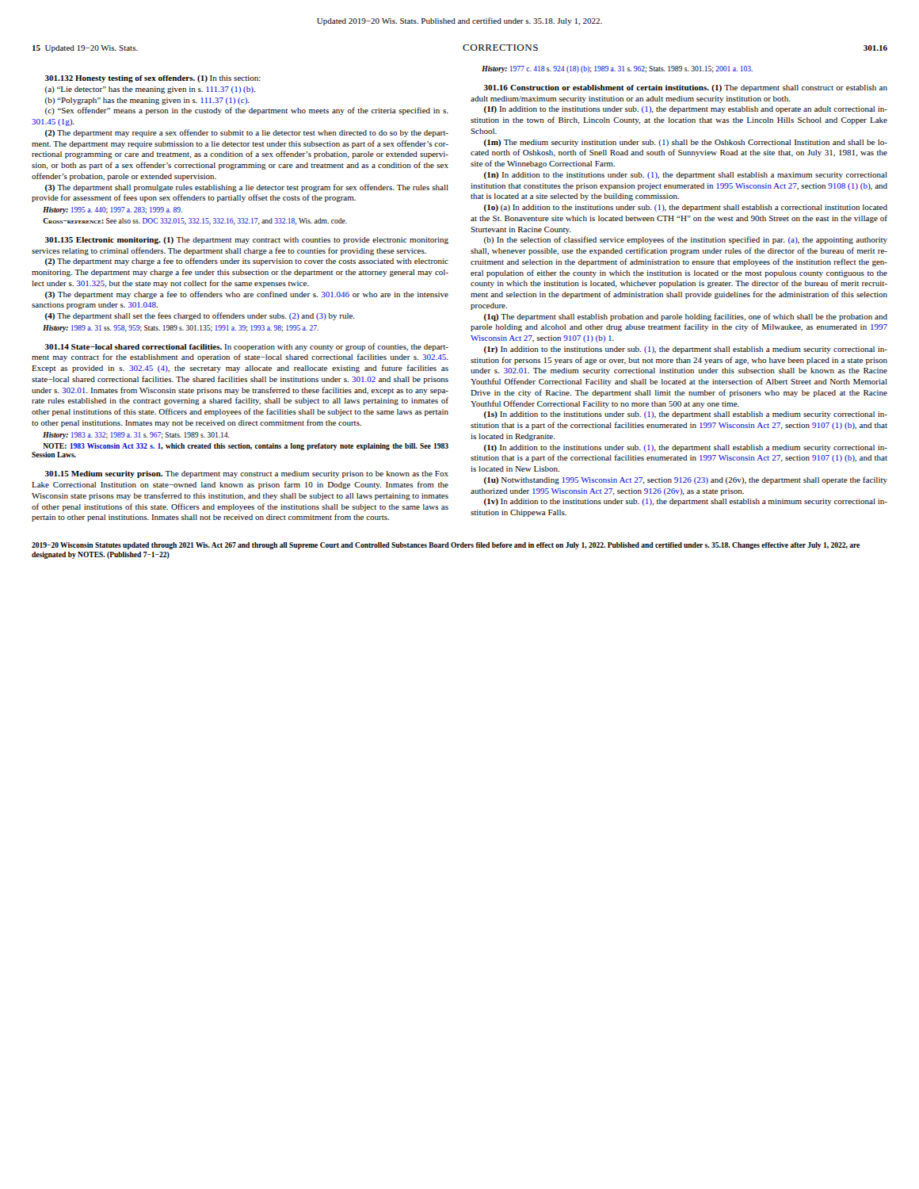Updated 2019−20 Wis. Stats. Published and certified under s. 35.18. July 1, 2022.
15 Updated 19−20 Wis. Stats.
CORRECTIONS
301.16
301.132 Honesty testing of sex offenders. (1) In this section:
(a) “Lie detector” has the meaning given in s. 111.37 (1) (b).
(b) “Polygraph” has the meaning given in s. 111.37 (1) (c).
(c) “Sex offender” means a person in the custody of the department who meets any of the criteria specified in s. 301.45 (1g).
(2) The department may require a sex offender to submit to a lie detector test when directed to do so by the department. The department may require submission to a lie detector test under this subsection as part of a sex offender’s correctional programming or care and treatment, as a condition of a sex offender’s probation, parole or extended supervision, or both as part of a sex offender’s correctional programming or care and treatment and as a condition of the sex offender’s probation, parole or extended supervision.
(3) The department shall promulgate rules establishing a lie detector test program for sex offenders. The rules shall provide for assessment of fees upon sex offenders to partially offset the costs of the program.
History: 1995 a. 440; 1997 a. 283; 1999 a. 89.
Cross−reference: See also ss. DOC 332.015, 332.15, 332.16, 332.17, and 332.18, Wis. adm. code.
301.135 Electronic monitoring. (1) The department may contract with counties to provide electronic monitoring services relating to criminal offenders. The department shall charge a fee to counties for providing these services.
(2) The department may charge a fee to offenders under its supervision to cover the costs associated with electronic monitoring. The department may charge a fee under this subsection or the department or the attorney general may collect under s. 301.325, but the state may not collect for the same expenses twice.
(3) The department may charge a fee to offenders who are confined under s. 301.046 or who are in the intensive sanctions program under s. 301.048.
(4) The department shall set the fees charged to offenders under subs. (2) and (3) by rule.
History: 1989 a. 31 ss. 958, 959; Stats. 1989 s. 301.135; 1991 a. 39; 1993 a. 98; 1995 a. 27.
301.14 State−local shared correctional facilities. In cooperation with any county or group of counties, the department may contract for the establishment and operation of state−local shared correctional facilities under s. 302.45. Except as provided in s. 302.45 (4), the secretary may allocate and reallocate existing and future facilities as state−local shared correctional facilities. The shared facilities shall be institutions under s. 301.02 and shall be prisons under s. 302.01. Inmates from Wisconsin state prisons may be transferred to these facilities and, except as to any separate rules established in the contract governing a shared facility, shall be subject to all laws pertaining to inmates of other penal institutions of this state. Officers and employees of the facilities shall be subject to the same laws as pertain to other penal institutions. Inmates may not be received on direct commitment from the courts.
History: 1983 a. 332; 1989 a. 31 s. 967; Stats. 1989 s. 301.14.
NOTE: 1983 Wisconsin Act 332 s. 1, which created this section, contains a long prefatory note explaining the bill. See 1983 Session Laws.
301.15 Medium security prison. The department may construct a medium security prison to be known as the Fox Lake Correctional Institution on state−owned land known as prison farm 10 in Dodge County. Inmates from the Wisconsin state prisons may be transferred to this institution, and they shall be subject to all laws pertaining to inmates of other penal institutions of this state. Officers and employees of the institutions shall be subject to the same laws as pertain to other penal institutions. Inmates shall not be received on direct commitment from the courts.
History: 1977 c. 418 s. 924 (18) (b); 1989 a. 31 s. 962; Stats. 1989 s. 301.15; 2001 a. 103.
301.16 Construction or establishment of certain institutions. (1) The department shall construct or establish an adult medium/maximum security institution or an adult medium security institution or both.
(1f) In addition to the institutions under sub. (1), the department may establish and operate an adult correctional institution in the town of Birch, Lincoln County, at the location that was the Lincoln Hills School and Copper Lake School.
(1m) The medium security institution under sub. (1) shall be the Oshkosh Correctional Institution and shall be located north of Oshkosh, north of Snell Road and south of Sunnyview Road at the site that, on July 31, 1981, was the site of the Winnebago Correctional Farm.
(1n) In addition to the institutions under sub. (1), the department shall establish a maximum security correctional institution that constitutes the prison expansion project enumerated in 1995 Wisconsin Act 27, section 9108 (1) (b), and that is located at a site selected by the building commission.
(1o) (a) In addition to the institutions under sub. (1), the department shall establish a correctional institution located at the St. Bonaventure site which is located between CTH “H” on the west and 90th Street on the east in the village of Sturtevant in Racine County.
(b) In the selection of classified service employees of the institution specified in par. (a), the appointing authority shall, whenever possible, use the expanded certification program under rules of the director of the bureau of merit recruitment and selection in the department of administration to ensure that employees of the institution reflect the general population of either the county in which the institution is located or the most populous county contiguous to the county in which the institution is located, whichever population is greater. The director of the bureau of merit recruitment and selection in the department of administration shall provide guidelines for the administration of this selection procedure.
(1q) The department shall establish probation and parole holding facilities, one of which shall be the probation and parole holding and alcohol and other drug abuse treatment facility in the city of Milwaukee, as enumerated in 1997 Wisconsin Act 27, section 9107 (1) (b) 1.
(1r) In addition to the institutions under sub. (1), the department shall establish a medium security correctional institution for persons 15 years of age or over, but not more than 24 years of age, who have been placed in a state prison under s. 302.01. The medium security correctional institution under this subsection shall be known as the Racine Youthful Offender Correctional Facility and shall be located at the intersection of Albert Street and North Memorial Drive in the city of Racine. The department shall limit the number of prisoners who may be placed at the Racine Youthful Offender Correctional Facility to no more than 500 at any one time.
(1s) In addition to the institutions under sub. (1), the department shall establish a medium security correctional institution that is a part of the correctional facilities enumerated in 1997 Wisconsin Act 27, section 9107 (1) (b), and that is located in Redgranite.
(1t) In addition to the institutions under sub. (1), the department shall establish a medium security correctional institution that is a part of the correctional facilities enumerated in 1997 Wisconsin Act 27, section 9107 (1) (b), and that is located in New Lisbon.
(1u) Notwithstanding 1995 Wisconsin Act 27, section 9126 (23) and (26v), the department shall operate the facility authorized under 1995 Wisconsin Act 27, section 9126 (26v), as a state prison.
(1v) In addition to the institutions under sub. (1), the department shall establish a minimum security correctional institution in Chippewa Falls.
2019−20 Wisconsin Statutes updated through 2021 Wis. Act 267 and through all Supreme Court and Controlled Substances Board Orders filed before and in effect on July 1, 2022. Published and certified under s. 35.18. Changes effective after July 1, 2022, are designated by NOTES. (Published 7−1−22)